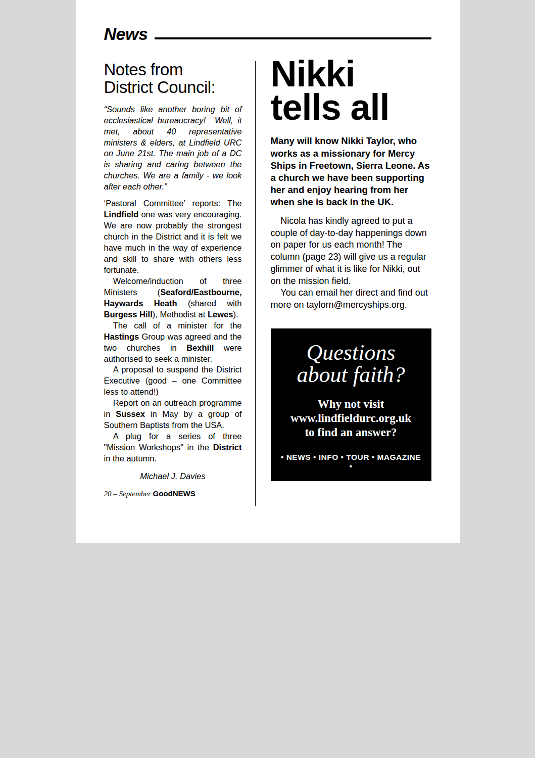News
Notes from
District Council:
“Sounds like another boring bit of ecclesiastical bureaucracy! Well, it met, about 40 representative ministers & elders, at Lindfield URC on June 21st. The main job of a DC is sharing and caring between the churches. We are a family - we look after each other.”
‘Pastoral Committee’ reports: The Lindfield one was very encouraging. We are now probably the strongest church in the District and it is felt we have much in the way of experience and skill to share with others less fortunate.
Welcome/induction of three Ministers (Seaford/Eastbourne, Haywards Heath (shared with Burgess Hill), Methodist at Lewes).
The call of a minister for the Hastings Group was agreed and the two churches in Bexhill were authorised to seek a minister.
A proposal to suspend the District Executive (good – one Committee less to attend!)
Report on an outreach programme in Sussex in May by a group of Southern Baptists from the USA.
A plug for a series of three "Mission Workshops" in the District in the autumn.
Michael J. Davies
20 – September GoodNEWS
Nikki
tells all
Many will know Nikki Taylor, who works as a missionary for Mercy Ships in Freetown, Sierra Leone. As a church we have been supporting her and enjoy hearing from her when she is back in the UK.
Nicola has kindly agreed to put a couple of day-to-day happenings down on paper for us each month! The column (page 23) will give us a regular glimmer of what it is like for Nikki, out on the mission field.
You can email her direct and find out more on taylorn@mercyships.org.
Questions
about faith?
Why not visitwww.lindfieldurc.org.ukto find an answer?
• NEWS • INFO • TOUR • MAGAZINE •